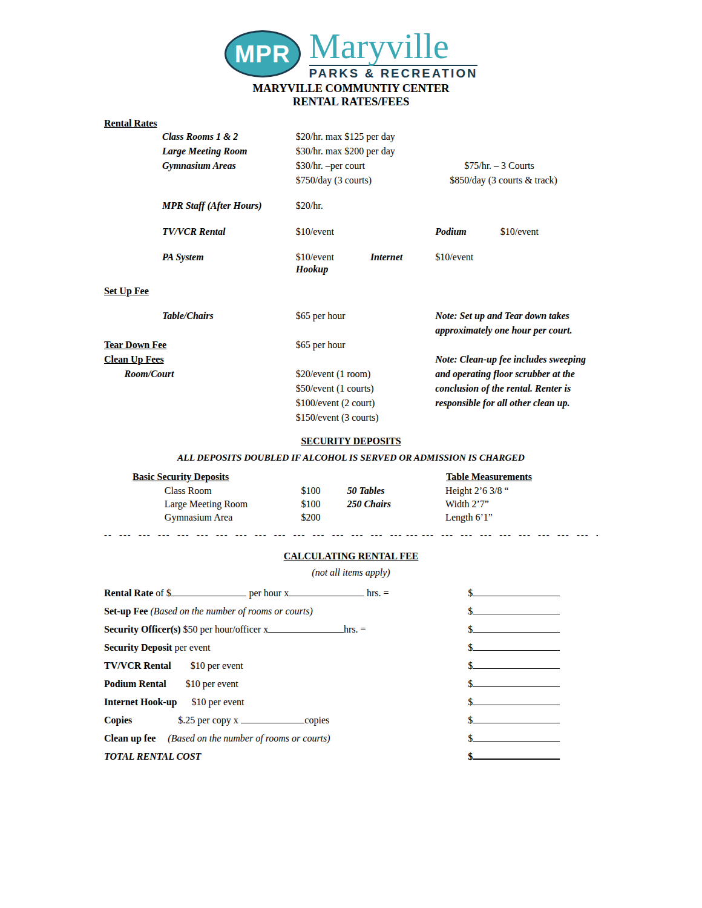MPR
Maryville PARKS & RECREATION
MARYVILLE COMMUNTIY CENTER
RENTAL RATES/FEES
Rental Rates
| | Class Rooms 1 & 2 | $20/hr. max $125 per day | |
| | Large Meeting Room | $30/hr. max $200 per day | |
| | Gymnasium Areas | $30/hr. –per court | $75/hr. – 3 Courts |
| | | $750/day (3 courts) | $850/day (3 courts & track) |
| | MPR Staff (After Hours) | $20/hr. | |
| | TV/VCR Rental | $10/event | Podium $10/event |
| | PA System | $10/event Internet Hookup | $10/event |
Set Up Fee
| | Table/Chairs | $65 per hour | Note: Set up and Tear down takes |
| | | | approximately one hour per court. |
| Tear Down Fee | | $65 per hour | |
| Clean Up Fees | Note: Clean-up fee includes sweeping |
| | Room/Court | $20/event (1 room) | and operating floor scrubber at the |
| | | $50/event (1 courts) | conclusion of the rental. Renter is |
| | | $100/event (2 court) | responsible for all other clean up. |
| | | $150/event (3 courts) | |
SECURITY DEPOSITS
ALL DEPOSITS DOUBLED IF ALCOHOL IS SERVED OR ADMISSION IS CHARGED
| Basic Security Deposits | Table Measurements |
| --- | --- |
| Class Room | $100 | 50 Tables | Height 2’6 3/8 “ |
| Large Meeting Room | $100 | 250 Chairs | Width 2’7” |
| Gymnasium Area | $200 | | Length 6’1” |
-- --- --- --- --- --- --- --- --- --- --- --- --- --- --- --- --- --- --- --- --- --- --- --- --- --- --- --- --- --- ---
CALCULATING RENTAL FEE
(not all items apply)
| Rental Rate of $ per hour x hrs. = | $ |
| Set-up Fee (Based on the number of rooms or courts) | $ |
| Security Officer(s) $50 per hour/officer x hrs. = | $ |
| Security Deposit per event | $ |
| TV/VCR Rental $10 per event | $ |
| Podium Rental $10 per event | $ |
| Internet Hook-up $10 per event | $ |
| Copies $.25 per copy x copies | $ |
| Clean up fee (Based on the number of rooms or courts) | $ |
| TOTAL RENTAL COST | $ |